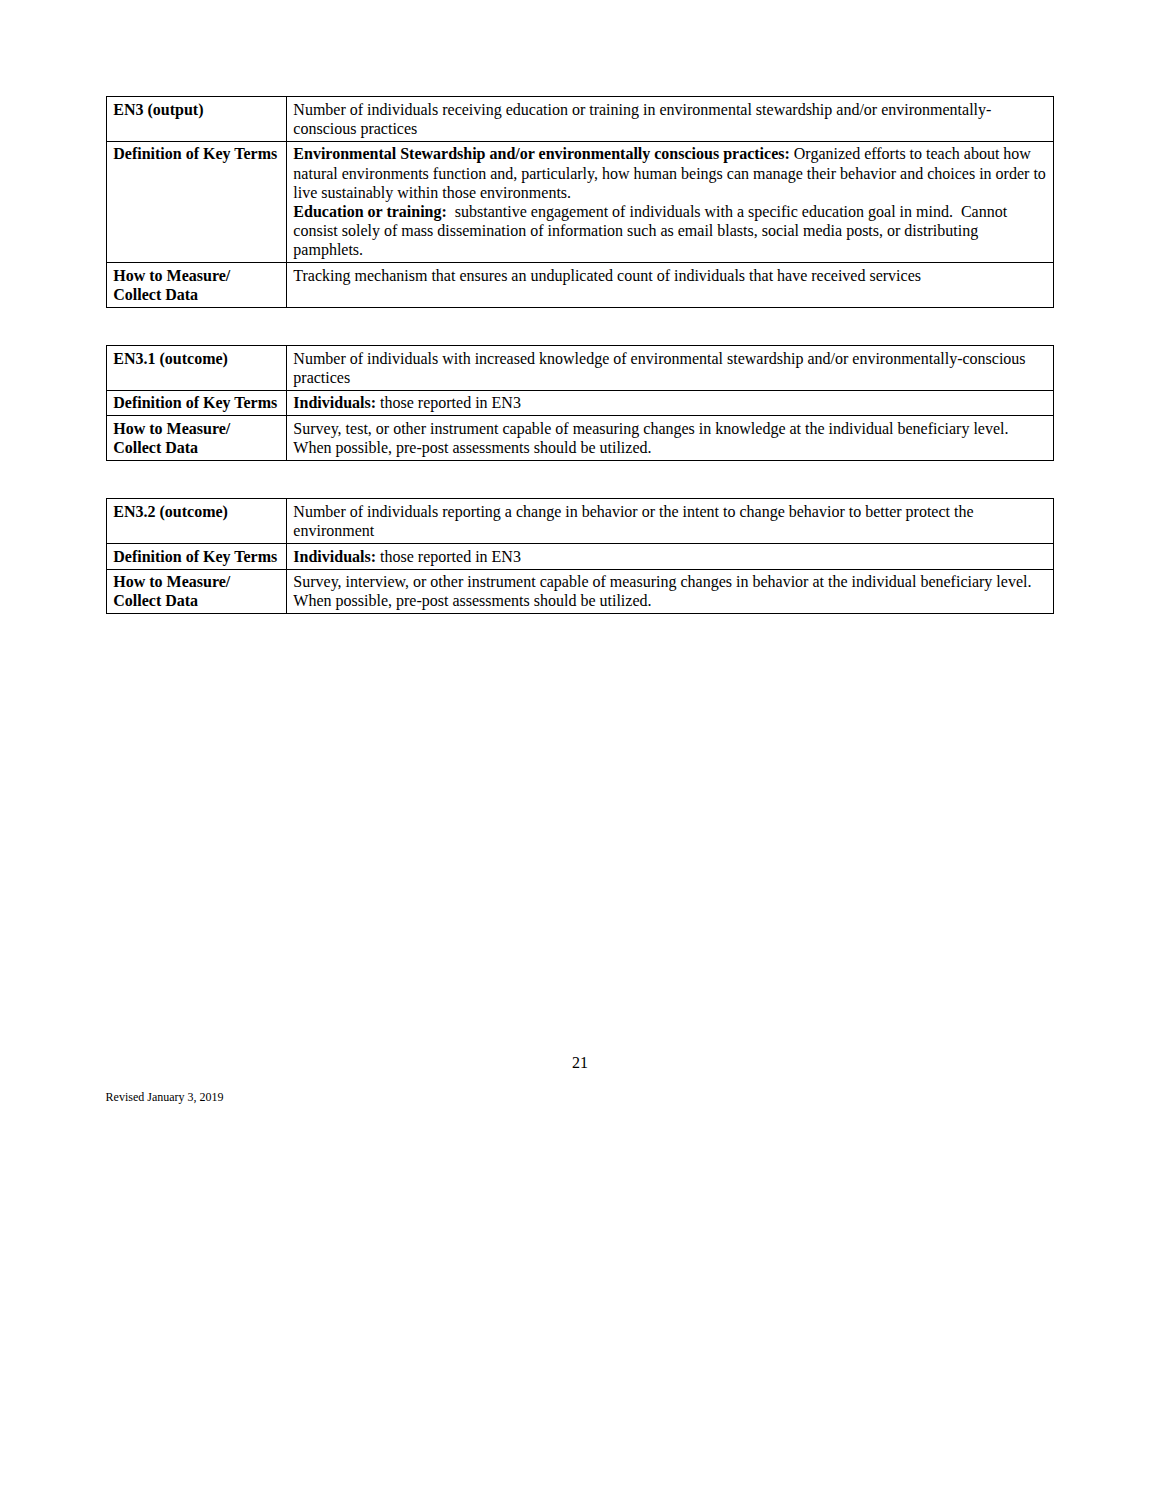| EN3 (output) | Number of individuals receiving education or training in environmental stewardship and/or environmentally-conscious practices |
| Definition of Key Terms | Environmental Stewardship and/or environmentally conscious practices: Organized efforts to teach about how natural environments function and, particularly, how human beings can manage their behavior and choices in order to live sustainably within those environments. Education or training: substantive engagement of individuals with a specific education goal in mind. Cannot consist solely of mass dissemination of information such as email blasts, social media posts, or distributing pamphlets. |
| How to Measure/ Collect Data | Tracking mechanism that ensures an unduplicated count of individuals that have received services |
| EN3.1 (outcome) | Number of individuals with increased knowledge of environmental stewardship and/or environmentally-conscious practices |
| Definition of Key Terms | Individuals: those reported in EN3 |
| How to Measure/ Collect Data | Survey, test, or other instrument capable of measuring changes in knowledge at the individual beneficiary level. When possible, pre-post assessments should be utilized. |
| EN3.2 (outcome) | Number of individuals reporting a change in behavior or the intent to change behavior to better protect the environment |
| Definition of Key Terms | Individuals: those reported in EN3 |
| How to Measure/ Collect Data | Survey, interview, or other instrument capable of measuring changes in behavior at the individual beneficiary level. When possible, pre-post assessments should be utilized. |
21
Revised January 3, 2019